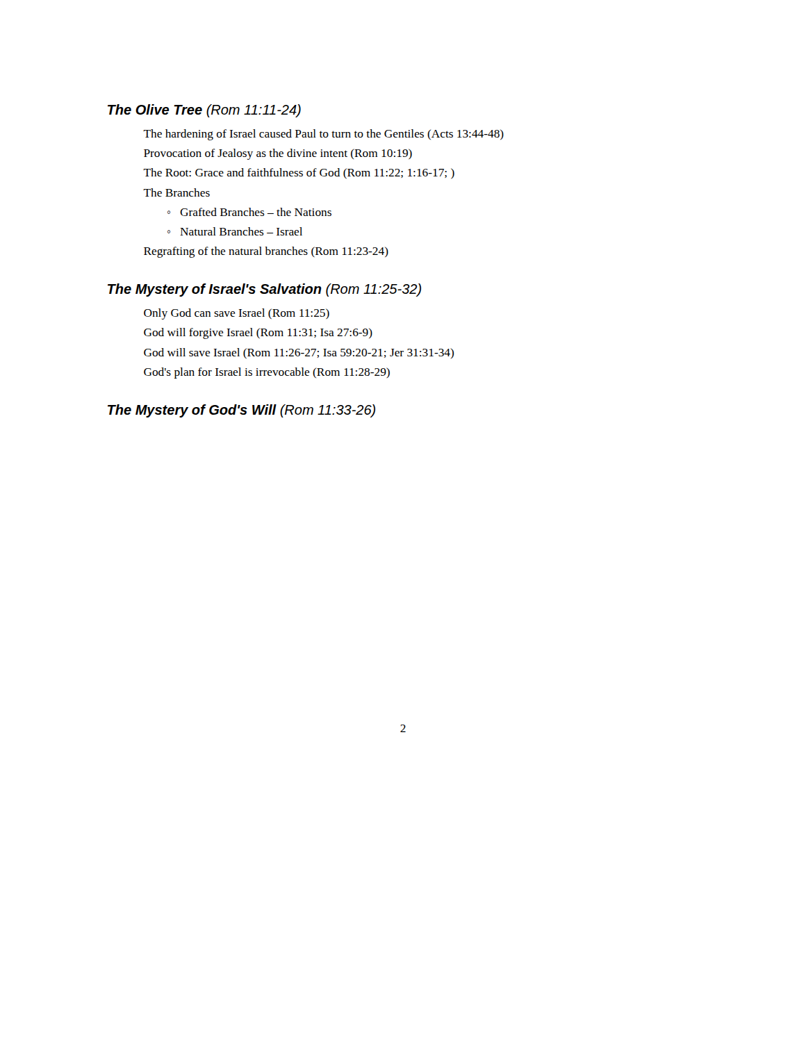The Olive Tree (Rom 11:11-24)
The hardening of Israel caused Paul to turn to the Gentiles (Acts 13:44-48)
Provocation of Jealosy as the divine intent (Rom 10:19)
The Root: Grace and faithfulness of God (Rom 11:22; 1:16-17; )
The Branches
Grafted Branches – the Nations
Natural Branches – Israel
Regrafting of the natural branches (Rom 11:23-24)
The Mystery of Israel's Salvation (Rom 11:25-32)
Only God can save Israel (Rom 11:25)
God will forgive Israel (Rom 11:31; Isa 27:6-9)
God will save Israel (Rom 11:26-27; Isa 59:20-21; Jer 31:31-34)
God's plan for Israel is irrevocable (Rom 11:28-29)
The Mystery of God's Will (Rom 11:33-26)
2